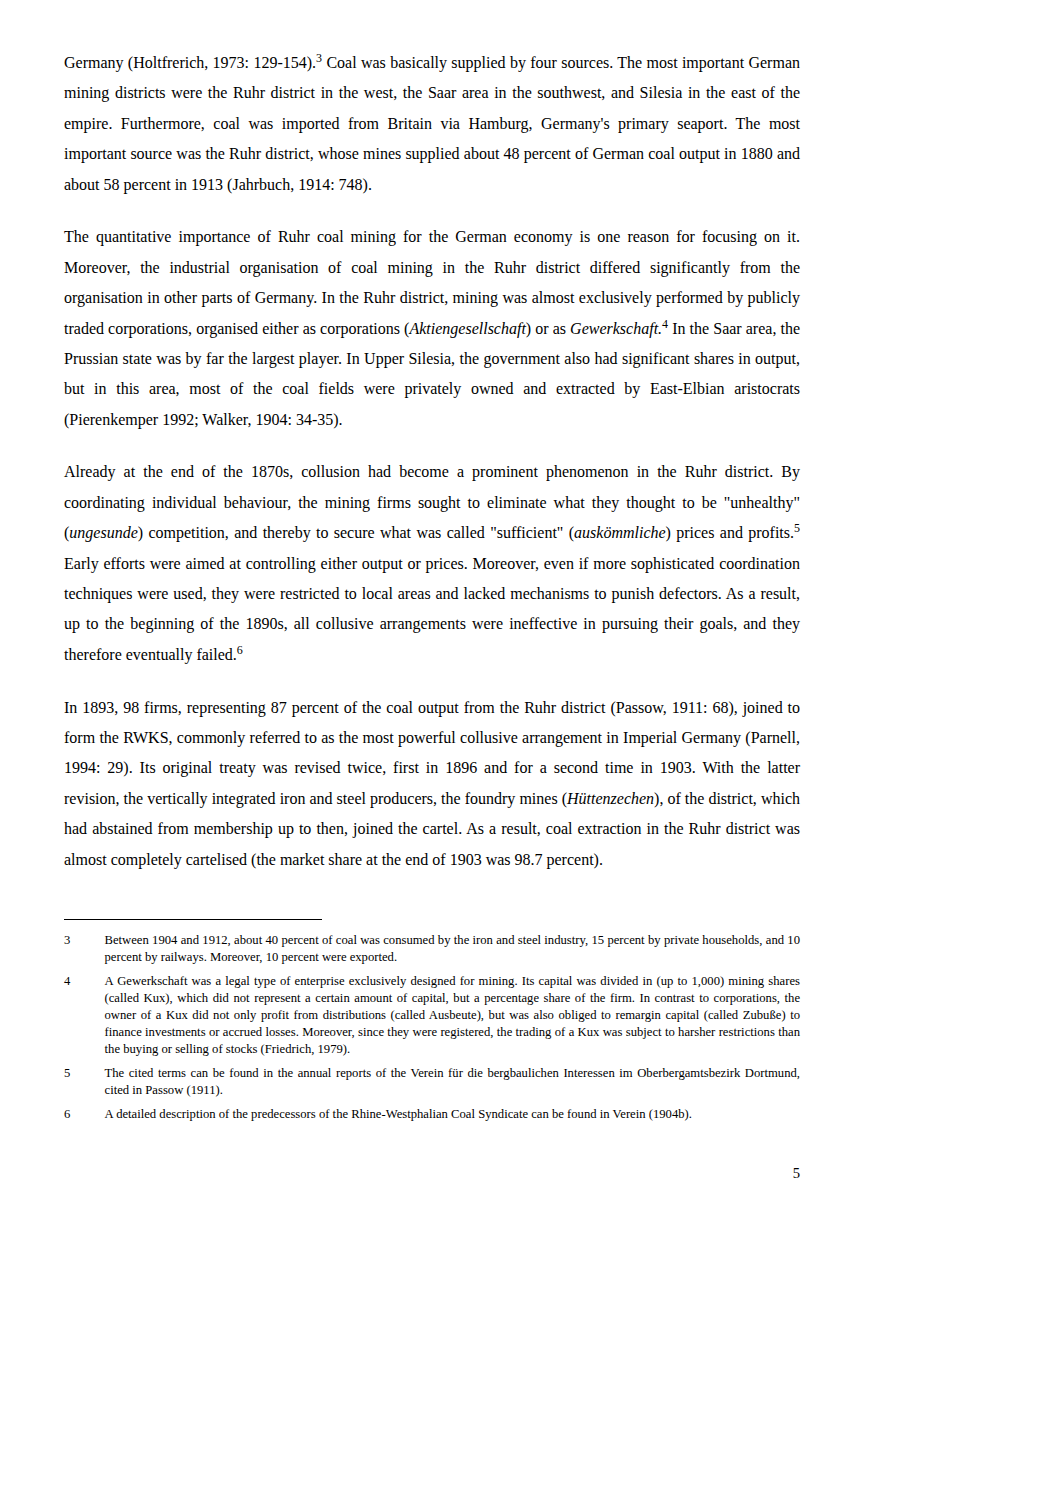Germany (Holtfrerich, 1973: 129-154).3 Coal was basically supplied by four sources. The most important German mining districts were the Ruhr district in the west, the Saar area in the southwest, and Silesia in the east of the empire. Furthermore, coal was imported from Britain via Hamburg, Germany's primary seaport. The most important source was the Ruhr district, whose mines supplied about 48 percent of German coal output in 1880 and about 58 percent in 1913 (Jahrbuch, 1914: 748).
The quantitative importance of Ruhr coal mining for the German economy is one reason for focusing on it. Moreover, the industrial organisation of coal mining in the Ruhr district differed significantly from the organisation in other parts of Germany. In the Ruhr district, mining was almost exclusively performed by publicly traded corporations, organised either as corporations (Aktiengesellschaft) or as Gewerkschaft.4 In the Saar area, the Prussian state was by far the largest player. In Upper Silesia, the government also had significant shares in output, but in this area, most of the coal fields were privately owned and extracted by East-Elbian aristocrats (Pierenkemper 1992; Walker, 1904: 34-35).
Already at the end of the 1870s, collusion had become a prominent phenomenon in the Ruhr district. By coordinating individual behaviour, the mining firms sought to eliminate what they thought to be "unhealthy" (ungesunde) competition, and thereby to secure what was called "sufficient" (auskömmliche) prices and profits.5 Early efforts were aimed at controlling either output or prices. Moreover, even if more sophisticated coordination techniques were used, they were restricted to local areas and lacked mechanisms to punish defectors. As a result, up to the beginning of the 1890s, all collusive arrangements were ineffective in pursuing their goals, and they therefore eventually failed.6
In 1893, 98 firms, representing 87 percent of the coal output from the Ruhr district (Passow, 1911: 68), joined to form the RWKS, commonly referred to as the most powerful collusive arrangement in Imperial Germany (Parnell, 1994: 29). Its original treaty was revised twice, first in 1896 and for a second time in 1903. With the latter revision, the vertically integrated iron and steel producers, the foundry mines (Hüttenzechen), of the district, which had abstained from membership up to then, joined the cartel. As a result, coal extraction in the Ruhr district was almost completely cartelised (the market share at the end of 1903 was 98.7 percent).
3
Between 1904 and 1912, about 40 percent of coal was consumed by the iron and steel industry, 15 percent by private households, and 10 percent by railways. Moreover, 10 percent were exported.
4
A Gewerkschaft was a legal type of enterprise exclusively designed for mining. Its capital was divided in (up to 1,000) mining shares (called Kux), which did not represent a certain amount of capital, but a percentage share of the firm. In contrast to corporations, the owner of a Kux did not only profit from distributions (called Ausbeute), but was also obliged to remargin capital (called Zubuße) to finance investments or accrued losses. Moreover, since they were registered, the trading of a Kux was subject to harsher restrictions than the buying or selling of stocks (Friedrich, 1979).
5
The cited terms can be found in the annual reports of the Verein für die bergbaulichen Interessen im Oberbergamtsbezirk Dortmund, cited in Passow (1911).
6
A detailed description of the predecessors of the Rhine-Westphalian Coal Syndicate can be found in Verein (1904b).
5